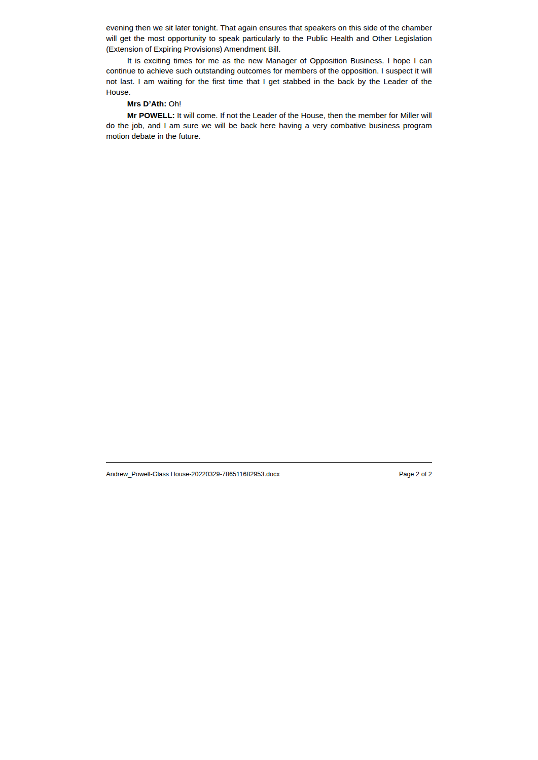evening then we sit later tonight. That again ensures that speakers on this side of the chamber will get the most opportunity to speak particularly to the Public Health and Other Legislation (Extension of Expiring Provisions) Amendment Bill.
It is exciting times for me as the new Manager of Opposition Business. I hope I can continue to achieve such outstanding outcomes for members of the opposition. I suspect it will not last. I am waiting for the first time that I get stabbed in the back by the Leader of the House.
Mrs D’Ath: Oh!
Mr POWELL: It will come. If not the Leader of the House, then the member for Miller will do the job, and I am sure we will be back here having a very combative business program motion debate in the future.
Andrew_Powell-Glass House-20220329-786511682953.docx
Page 2 of 2